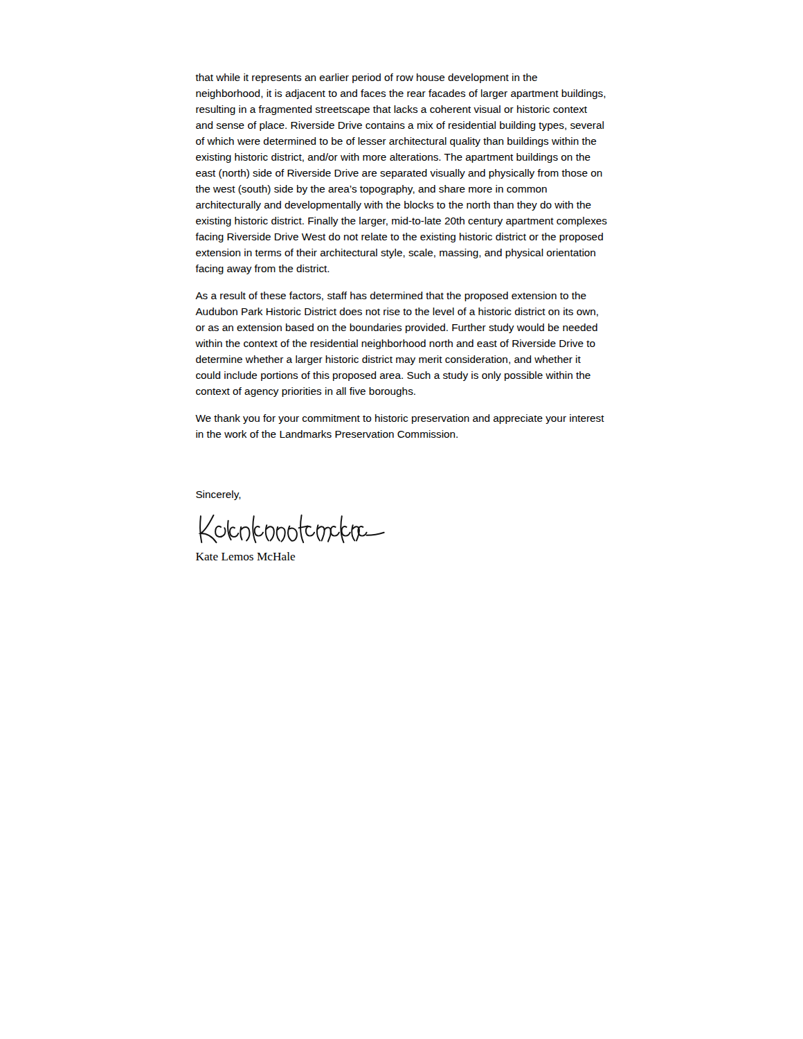that while it represents an earlier period of row house development in the neighborhood, it is adjacent to and faces the rear facades of larger apartment buildings, resulting in a fragmented streetscape that lacks a coherent visual or historic context and sense of place. Riverside Drive contains a mix of residential building types, several of which were determined to be of lesser architectural quality than buildings within the existing historic district, and/or with more alterations. The apartment buildings on the east (north) side of Riverside Drive are separated visually and physically from those on the west (south) side by the area’s topography, and share more in common architecturally and developmentally with the blocks to the north than they do with the existing historic district. Finally the larger, mid-to-late 20th century apartment complexes facing Riverside Drive West do not relate to the existing historic district or the proposed extension in terms of their architectural style, scale, massing, and physical orientation facing away from the district.
As a result of these factors, staff has determined that the proposed extension to the Audubon Park Historic District does not rise to the level of a historic district on its own, or as an extension based on the boundaries provided. Further study would be needed within the context of the residential neighborhood north and east of Riverside Drive to determine whether a larger historic district may merit consideration, and whether it could include portions of this proposed area. Such a study is only possible within the context of agency priorities in all five boroughs.
We thank you for your commitment to historic preservation and appreciate your interest in the work of the Landmarks Preservation Commission.
Sincerely,
Kate Lemos McHale